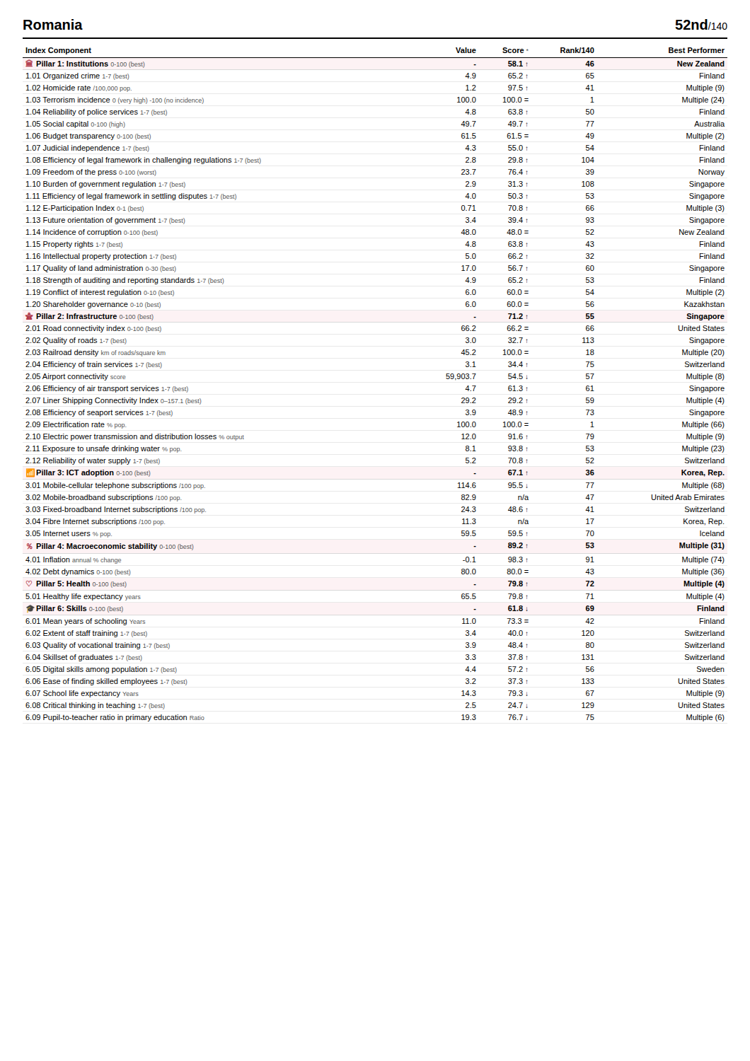Romania
52nd/140
| Index Component | Value | Score * | Rank/140 | Best Performer |
| --- | --- | --- | --- | --- |
| 🏛 Pillar 1: Institutions 0-100 (best) | - | 58.1 ↑ | 46 | New Zealand |
| 1.01 Organized crime 1-7 (best) | 4.9 | 65.2 ↑ | 65 | Finland |
| 1.02 Homicide rate /100,000 pop. | 1.2 | 97.5 ↑ | 41 | Multiple (9) |
| 1.03 Terrorism incidence 0 (very high) -100 (no incidence) | 100.0 | 100.0 = | 1 | Multiple (24) |
| 1.04 Reliability of police services 1-7 (best) | 4.8 | 63.8 ↑ | 50 | Finland |
| 1.05 Social capital 0-100 (high) | 49.7 | 49.7 ↑ | 77 | Australia |
| 1.06 Budget transparency 0-100 (best) | 61.5 | 61.5 = | 49 | Multiple (2) |
| 1.07 Judicial independence 1-7 (best) | 4.3 | 55.0 ↑ | 54 | Finland |
| 1.08 Efficiency of legal framework in challenging regulations 1-7 (best) | 2.8 | 29.8 ↑ | 104 | Finland |
| 1.09 Freedom of the press 0-100 (worst) | 23.7 | 76.4 ↑ | 39 | Norway |
| 1.10 Burden of government regulation 1-7 (best) | 2.9 | 31.3 ↑ | 108 | Singapore |
| 1.11 Efficiency of legal framework in settling disputes 1-7 (best) | 4.0 | 50.3 ↑ | 53 | Singapore |
| 1.12 E-Participation Index 0-1 (best) | 0.71 | 70.8 ↑ | 66 | Multiple (3) |
| 1.13 Future orientation of government 1-7 (best) | 3.4 | 39.4 ↑ | 93 | Singapore |
| 1.14 Incidence of corruption 0-100 (best) | 48.0 | 48.0 = | 52 | New Zealand |
| 1.15 Property rights 1-7 (best) | 4.8 | 63.8 ↑ | 43 | Finland |
| 1.16 Intellectual property protection 1-7 (best) | 5.0 | 66.2 ↑ | 32 | Finland |
| 1.17 Quality of land administration 0-30 (best) | 17.0 | 56.7 ↑ | 60 | Singapore |
| 1.18 Strength of auditing and reporting standards 1-7 (best) | 4.9 | 65.2 ↑ | 53 | Finland |
| 1.19 Conflict of interest regulation 0-10 (best) | 6.0 | 60.0 = | 54 | Multiple (2) |
| 1.20 Shareholder governance 0-10 (best) | 6.0 | 60.0 = | 56 | Kazakhstan |
| 🛣 Pillar 2: Infrastructure 0-100 (best) | - | 71.2 ↑ | 55 | Singapore |
| 2.01 Road connectivity index 0-100 (best) | 66.2 | 66.2 = | 66 | United States |
| 2.02 Quality of roads 1-7 (best) | 3.0 | 32.7 ↑ | 113 | Singapore |
| 2.03 Railroad density km of roads/square km | 45.2 | 100.0 = | 18 | Multiple (20) |
| 2.04 Efficiency of train services 1-7 (best) | 3.1 | 34.4 ↑ | 75 | Switzerland |
| 2.05 Airport connectivity score | 59,903.7 | 54.5 ↓ | 57 | Multiple (8) |
| 2.06 Efficiency of air transport services 1-7 (best) | 4.7 | 61.3 ↑ | 61 | Singapore |
| 2.07 Liner Shipping Connectivity Index 0–157.1 (best) | 29.2 | 29.2 ↑ | 59 | Multiple (4) |
| 2.08 Efficiency of seaport services 1-7 (best) | 3.9 | 48.9 ↑ | 73 | Singapore |
| 2.09 Electrification rate % pop. | 100.0 | 100.0 = | 1 | Multiple (66) |
| 2.10 Electric power transmission and distribution losses % output | 12.0 | 91.6 ↑ | 79 | Multiple (9) |
| 2.11 Exposure to unsafe drinking water % pop. | 8.1 | 93.8 ↑ | 53 | Multiple (23) |
| 2.12 Reliability of water supply 1-7 (best) | 5.2 | 70.8 ↑ | 52 | Switzerland |
| 📶 Pillar 3: ICT adoption 0-100 (best) | - | 67.1 ↑ | 36 | Korea, Rep. |
| 3.01 Mobile-cellular telephone subscriptions /100 pop. | 114.6 | 95.5 ↓ | 77 | Multiple (68) |
| 3.02 Mobile-broadband subscriptions /100 pop. | 82.9 | n/a | 47 | United Arab Emirates |
| 3.03 Fixed-broadband Internet subscriptions /100 pop. | 24.3 | 48.6 ↑ | 41 | Switzerland |
| 3.04 Fibre Internet subscriptions /100 pop. | 11.3 | n/a | 17 | Korea, Rep. |
| 3.05 Internet users % pop. | 59.5 | 59.5 ↑ | 70 | Iceland |
| ％ Pillar 4: Macroeconomic stability 0-100 (best) | - | 89.2 ↑ | 53 | Multiple (31) |
| 4.01 Inflation annual % change | -0.1 | 98.3 ↑ | 91 | Multiple (74) |
| 4.02 Debt dynamics 0-100 (best) | 80.0 | 80.0 = | 43 | Multiple (36) |
| ♡ Pillar 5: Health 0-100 (best) | - | 79.8 ↑ | 72 | Multiple (4) |
| 5.01 Healthy life expectancy years | 65.5 | 79.8 ↑ | 71 | Multiple (4) |
| 🎓 Pillar 6: Skills 0-100 (best) | - | 61.8 ↓ | 69 | Finland |
| 6.01 Mean years of schooling Years | 11.0 | 73.3 = | 42 | Finland |
| 6.02 Extent of staff training 1-7 (best) | 3.4 | 40.0 ↑ | 120 | Switzerland |
| 6.03 Quality of vocational training 1-7 (best) | 3.9 | 48.4 ↑ | 80 | Switzerland |
| 6.04 Skillset of graduates 1-7 (best) | 3.3 | 37.8 ↑ | 131 | Switzerland |
| 6.05 Digital skills among population 1-7 (best) | 4.4 | 57.2 ↑ | 56 | Sweden |
| 6.06 Ease of finding skilled employees 1-7 (best) | 3.2 | 37.3 ↑ | 133 | United States |
| 6.07 School life expectancy Years | 14.3 | 79.3 ↓ | 67 | Multiple (9) |
| 6.08 Critical thinking in teaching 1-7 (best) | 2.5 | 24.7 ↓ | 129 | United States |
| 6.09 Pupil-to-teacher ratio in primary education Ratio | 19.3 | 76.7 ↓ | 75 | Multiple (6) |